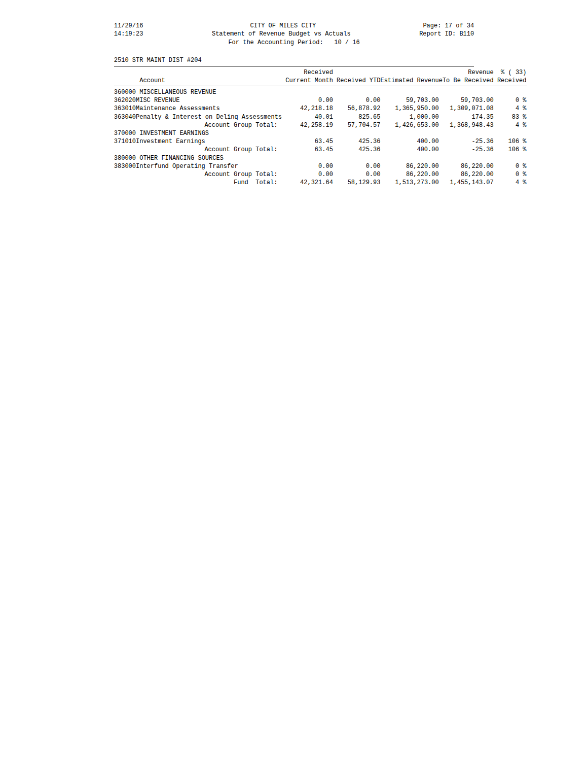11/29/16 CITY OF MILES CITY Page: 17 of 34
14:19:23 Statement of Revenue Budget vs Actuals Report ID: B110
For the Accounting Period: 10 / 16
2510 STR MAINT DIST #204
| | | Received | | | Revenue | % ( 33) |
| Account | Current Month | Received YTD | Estimated Revenue | To Be Received | Received |
| 360000 MISCELLANEOUS REVENUE | | | | | |
| 362020 | MISC REVENUE | 0.00 | 0.00 | 59,703.00 | 59,703.00 | 0 % |
| 363010 | Maintenance Assessments | 42,218.18 | 56,878.92 | 1,365,950.00 | 1,309,071.08 | 4 % |
| 363040 | Penalty & Interest on Delinq Assessments | 40.01 | 825.65 | 1,000.00 | 174.35 | 83 % |
| | Account Group Total: | 42,258.19 | 57,704.57 | 1,426,653.00 | 1,368,948.43 | 4 % |
| 370000 INVESTMENT EARNINGS | | | | | |
| 371010 | Investment Earnings | 63.45 | 425.36 | 400.00 | -25.36 | 106 % |
| | Account Group Total: | 63.45 | 425.36 | 400.00 | -25.36 | 106 % |
| 380000 OTHER FINANCING SOURCES | | | | | |
| 383000 | Interfund Operating Transfer | 0.00 | 0.00 | 86,220.00 | 86,220.00 | 0 % |
| | Account Group Total: | 0.00 | 0.00 | 86,220.00 | 86,220.00 | 0 % |
| | Fund Total: | 42,321.64 | 58,129.93 | 1,513,273.00 | 1,455,143.07 | 4 % |